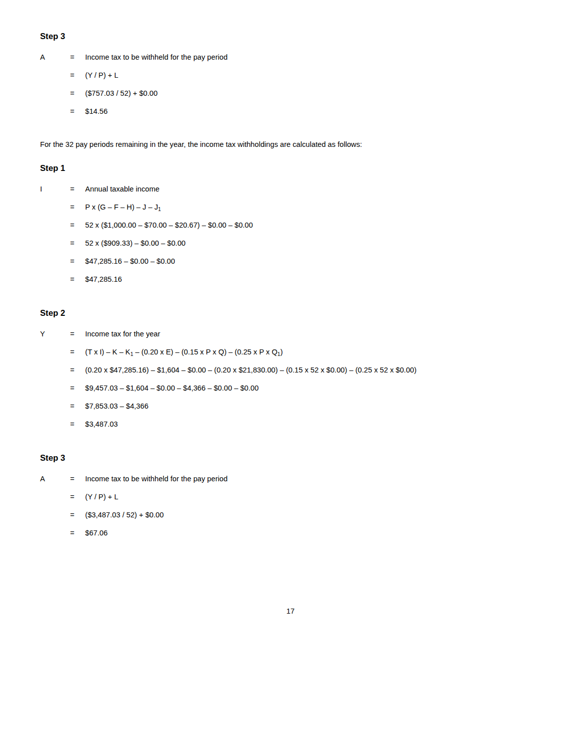Step 3
| A | = | Income tax to be withheld for the pay period |
| | = | (Y / P) + L |
| | = | ($757.03 / 52) + $0.00 |
| | = | $14.56 |
For the 32 pay periods remaining in the year, the income tax withholdings are calculated as follows:
Step 1
| I | = | Annual taxable income |
| | = | P x (G – F – H) – J – J 1 |
| | = | 52 x ($1,000.00 – $70.00 – $20.67) – $0.00 – $0.00 |
| | = | 52 x ($909.33) – $0.00 – $0.00 |
| | = | $47,285.16 – $0.00 – $0.00 |
| | = | $47,285.16 |
Step 2
| Y | = | Income tax for the year |
| | = | (T x I) – K – K 1 – (0.20 x E) – (0.15 x P x Q) – (0.25 x P x Q 1 ) |
| | = | (0.20 x $47,285.16) – $1,604 – $0.00 – (0.20 x $21,830.00) – (0.15 x 52 x $0.00) – (0.25 x 52 x $0.00) |
| | = | $9,457.03 – $1,604 – $0.00 – $4,366 – $0.00 – $0.00 |
| | = | $7,853.03 – $4,366 |
| | = | $3,487.03 |
Step 3
| A | = | Income tax to be withheld for the pay period |
| | = | (Y / P) + L |
| | = | ($3,487.03 / 52) + $0.00 |
| | = | $67.06 |
17